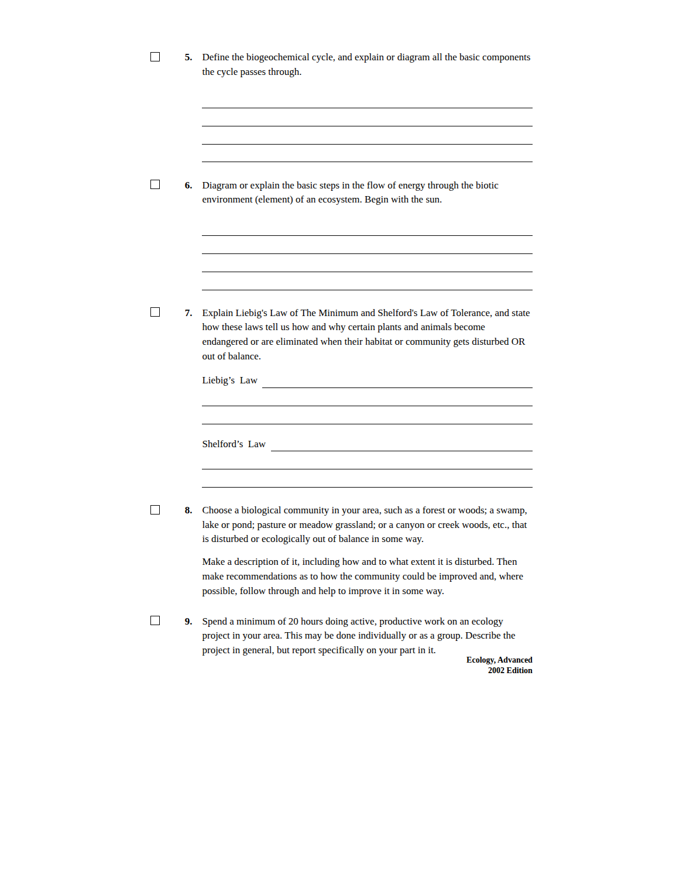5.
Define the biogeochemical cycle, and explain or diagram all the basic components the cycle passes through.
6.
Diagram or explain the basic steps in the flow of energy through the biotic environment (element) of an ecosystem. Begin with the sun.
7.
Explain Liebig's Law of The Minimum and Shelford's Law of Tolerance, and state how these laws tell us how and why certain plants and animals become endangered or are eliminated when their habitat or community gets disturbed OR out of balance.
Liebig’s Law
Shelford’s Law
8.
Choose a biological community in your area, such as a forest or woods; a swamp, lake or pond; pasture or meadow grassland; or a canyon or creek woods, etc., that is disturbed or ecologically out of balance in some way.
Make a description of it, including how and to what extent it is disturbed. Then make recommendations as to how the community could be improved and, where possible, follow through and help to improve it in some way.
9.
Spend a minimum of 20 hours doing active, productive work on an ecology project in your area. This may be done individually or as a group. Describe the project in general, but report specifically on your part in it.
Ecology, Advanced
2002 Edition